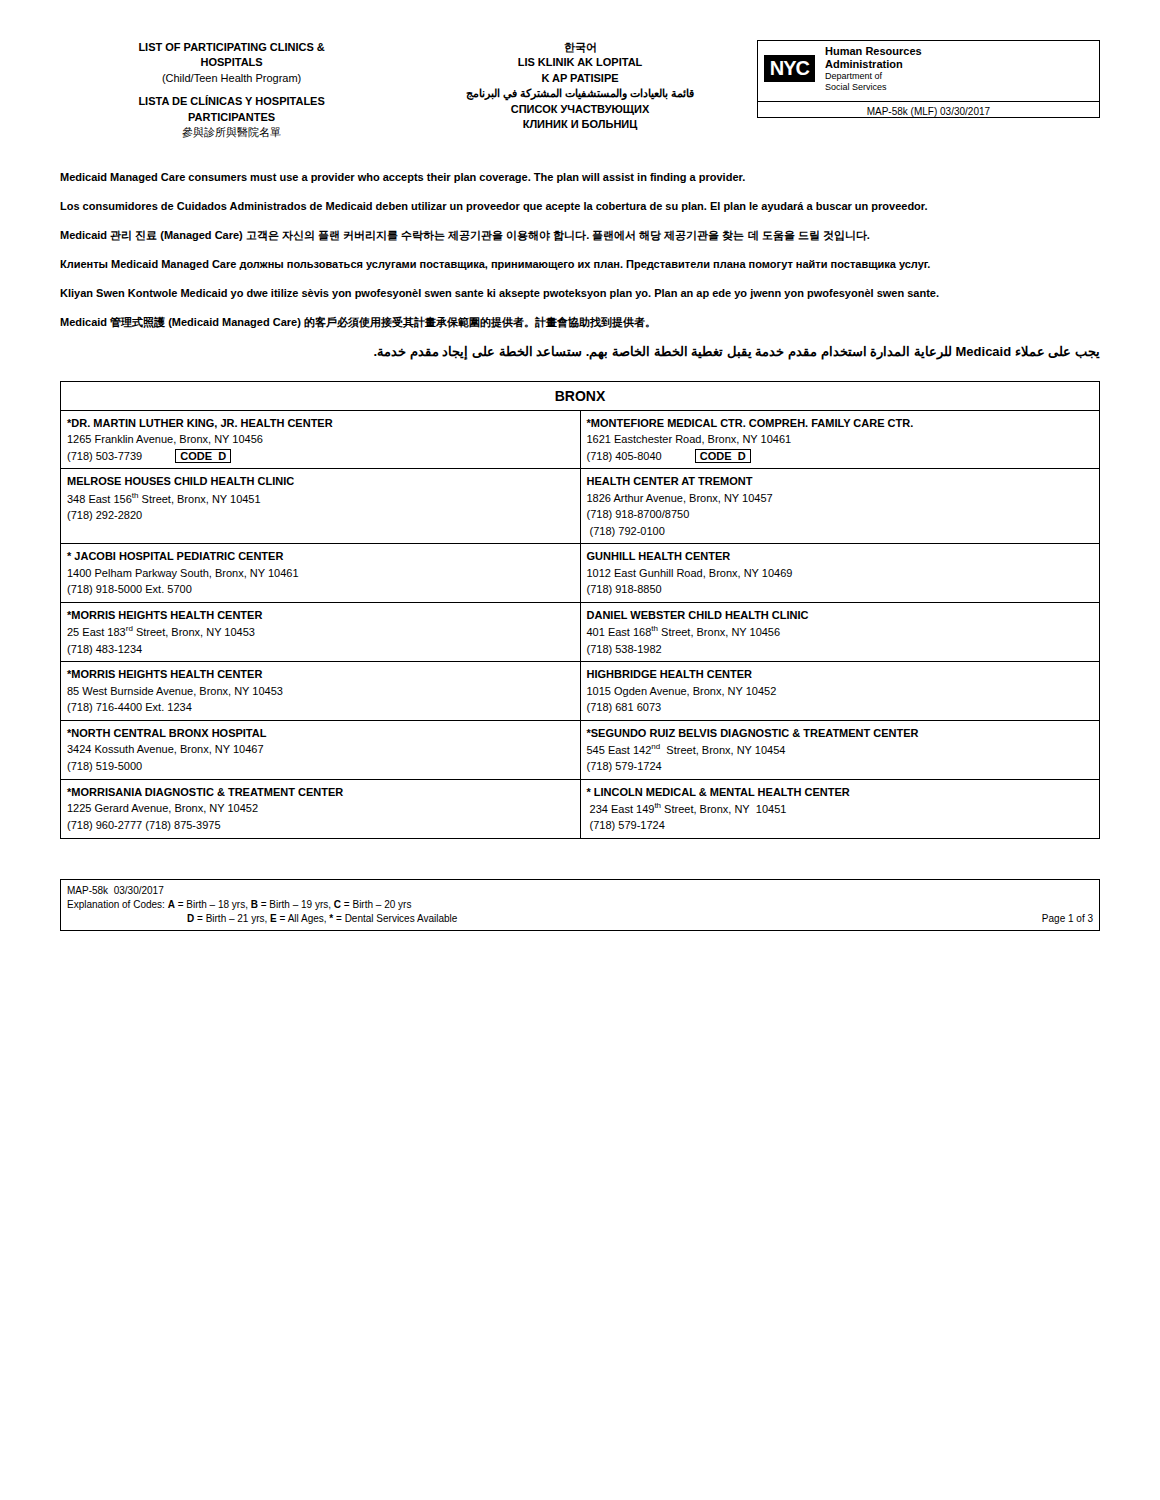LIST OF PARTICIPATING CLINICS &
HOSPITALS
(Child/Teen Health Program)
LISTA DE CLÍNICAS Y HOSPITALES
PARTICIPANTES
參與診所與醫院名單
한국어
LIS KLINIK AK LOPITAL
K AP PATISIPE
قائمة بالعيادات والمستشفيات المشتركة في البرنامج
СПИСОК УЧАСТВУЮЩИХ
КЛИНИК И БОЛЬНИЦ
NYC
Human Resources
Administration
Department of
Social Services
MAP-58k (MLF) 03/30/2017
Medicaid Managed Care consumers must use a provider who accepts their plan coverage. The plan will assist in finding a provider.
Los consumidores de Cuidados Administrados de Medicaid deben utilizar un proveedor que acepte la cobertura de su plan. El plan le ayudará a buscar un proveedor.
Medicaid 관리 진료 (Managed Care) 고객은 자신의 플랜 커버리지를 수락하는 제공기관을 이용해야 합니다. 플랜에서 해당 제공기관을 찾는 데 도움을 드릴 것입니다.
Клиенты Medicaid Managed Care должны пользоваться услугами поставщика, принимающего их план. Представители плана помогут найти поставщика услуг.
Kliyan Swen Kontwole Medicaid yo dwe itilize sèvis yon pwofesyonèl swen sante ki aksepte pwoteksyon plan yo. Plan an ap ede yo jwenn yon pwofesyonèl swen sante.
Medicaid 管理式照護 (Medicaid Managed Care) 的客戶必須使用接受其計畫承保範圍的提供者。計畫會協助找到提供者。
يجب على عملاء Medicaid للرعاية المدارة استخدام مقدم خدمة يقبل تغطية الخطة الخاصة بهم. ستساعد الخطة على إيجاد مقدم خدمة.
| BRONX |
| --- |
| *DR. MARTIN LUTHER KING, JR. HEALTH CENTER 1265 Franklin Avenue, Bronx, NY 10456 (718) 503-7739 CODE D | *MONTEFIORE MEDICAL CTR. COMPREH. FAMILY CARE CTR. 1621 Eastchester Road, Bronx, NY 10461 (718) 405-8040 CODE D |
| MELROSE HOUSES CHILD HEALTH CLINIC 348 East 156 th Street, Bronx, NY 10451 (718) 292-2820 | HEALTH CENTER AT TREMONT 1826 Arthur Avenue, Bronx, NY 10457 (718) 918-8700/8750 (718) 792-0100 |
| * JACOBI HOSPITAL PEDIATRIC CENTER 1400 Pelham Parkway South, Bronx, NY 10461 (718) 918-5000 Ext. 5700 | GUNHILL HEALTH CENTER 1012 East Gunhill Road, Bronx, NY 10469 (718) 918-8850 |
| *MORRIS HEIGHTS HEALTH CENTER 25 East 183 rd Street, Bronx, NY 10453 (718) 483-1234 | DANIEL WEBSTER CHILD HEALTH CLINIC 401 East 168 th Street, Bronx, NY 10456 (718) 538-1982 |
| *MORRIS HEIGHTS HEALTH CENTER 85 West Burnside Avenue, Bronx, NY 10453 (718) 716-4400 Ext. 1234 | HIGHBRIDGE HEALTH CENTER 1015 Ogden Avenue, Bronx, NY 10452 (718) 681 6073 |
| *NORTH CENTRAL BRONX HOSPITAL 3424 Kossuth Avenue, Bronx, NY 10467 (718) 519-5000 | *SEGUNDO RUIZ BELVIS DIAGNOSTIC & TREATMENT CENTER 545 East 142 nd Street, Bronx, NY 10454 (718) 579-1724 |
| *MORRISANIA DIAGNOSTIC & TREATMENT CENTER 1225 Gerard Avenue, Bronx, NY 10452 (718) 960-2777 (718) 875-3975 | * LINCOLN MEDICAL & MENTAL HEALTH CENTER 234 East 149 th Street, Bronx, NY 10451 (718) 579-1724 |
MAP-58k 03/30/2017
Explanation of Codes: A = Birth – 18 yrs, B = Birth – 19 yrs, C = Birth – 20 yrs
D = Birth – 21 yrs, E = All Ages, * = Dental Services Available Page 1 of 3